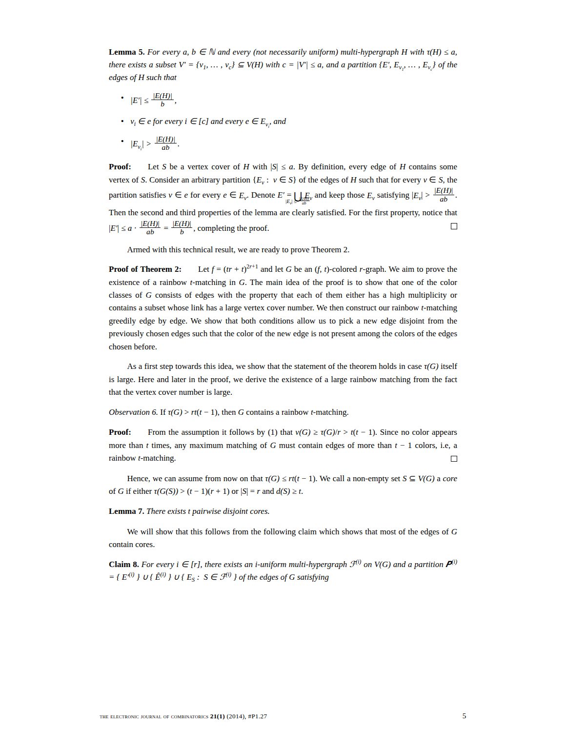Lemma 5. For every a, b ∈ ℕ and every (not necessarily uniform) multi-hypergraph H with τ(H) ≤ a, there exists a subset V′ = {v1, … , vc} ⊆ V(H) with c = |V′| ≤ a, and a partition {E′, Ev1, … , Evc} of the edges of H such that
|E′| ≤ |E(H)|b,
vi ∈ e for every i ∈ [c] and every e ∈ Evi, and
|Evi| > |E(H)|ab.
Proof:  Let S be a vertex cover of H with |S| ≤ a. By definition, every edge of H contains some vertex of S. Consider an arbitrary partition {Ev : v ∈ S} of the edges of H such that for every v ∈ S, the partition satisfies v ∈ e for every e ∈ Ev. Denote E′ = ⋃|Ev| ≤ |E(H)|ab Ev and keep those Ev satisfying |Ev| > |E(H)|ab. Then the second and third properties of the lemma are clearly satisfied. For the first property, notice that |E′| ≤ a · |E(H)|ab = |E(H)|b, completing the proof.
Armed with this technical result, we are ready to prove Theorem 2.
Proof of Theorem 2:  Let f = (tr + t)2r+1 and let G be an (f, t)-colored r-graph. We aim to prove the existence of a rainbow t-matching in G. The main idea of the proof is to show that one of the color classes of G consists of edges with the property that each of them either has a high multiplicity or contains a subset whose link has a large vertex cover number. We then construct our rainbow t-matching greedily edge by edge. We show that both conditions allow us to pick a new edge disjoint from the previously chosen edges such that the color of the new edge is not present among the colors of the edges chosen before.
As a first step towards this idea, we show that the statement of the theorem holds in case τ(G) itself is large. Here and later in the proof, we derive the existence of a large rainbow matching from the fact that the vertex cover number is large.
Observation 6. If τ(G) > rt(t − 1), then G contains a rainbow t-matching.
Proof:  From the assumption it follows by (1) that ν(G) ≥ τ(G)/r > t(t − 1). Since no color appears more than t times, any maximum matching of G must contain edges of more than t − 1 colors, i.e, a rainbow t-matching.
Hence, we can assume from now on that τ(G) ≤ rt(t − 1). We call a non-empty set S ⊆ V(G) a core of G if either τ(G(S)) > (t − 1)(r + 1) or |S| = r and d(S) ≥ t.
Lemma 7. There exists t pairwise disjoint cores.
We will show that this follows from the following claim which shows that most of the edges of G contain cores.
Claim 8. For every i ∈ [r], there exists an i-uniform multi-hypergraph ℱ(i) on V(G) and a partition 𝑷(i) = { E′(i) } ∪ { Ê(i) } ∪ { ES : S ∈ ℱ(i) } of the edges of G satisfying
the electronic journal of combinatorics 21(1) (2014), #P1.27
5